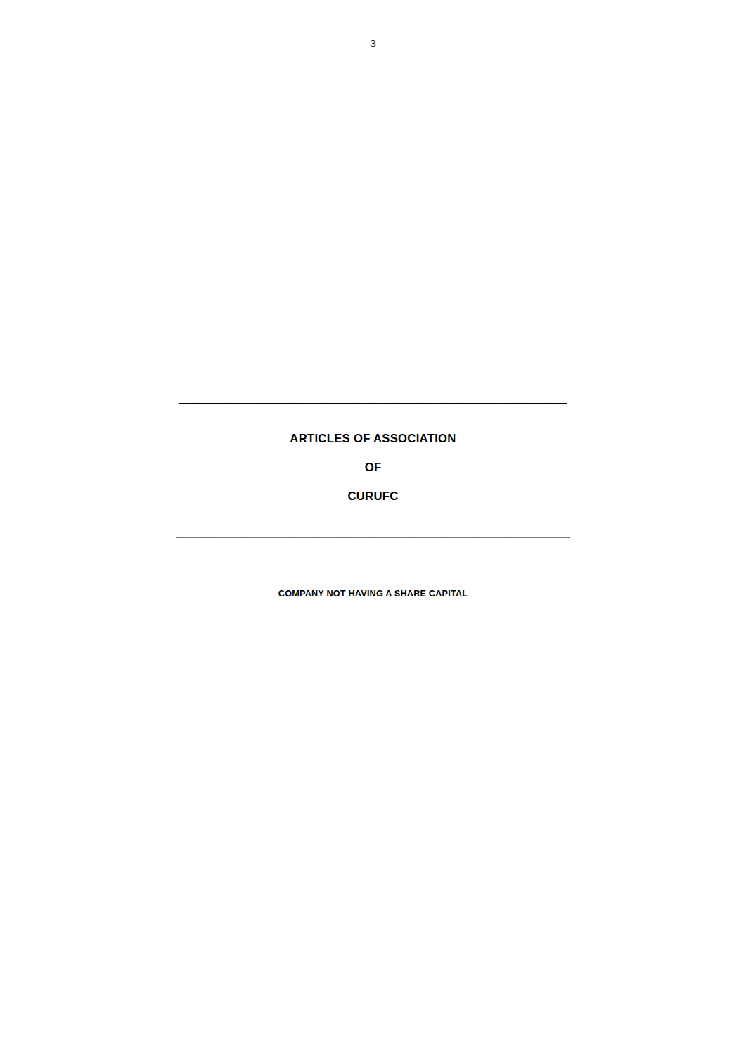3
______________________________________________________________
ARTICLES OF ASSOCIATION
OF
CURUFC
_______________________________________________________________
COMPANY NOT HAVING A SHARE CAPITAL